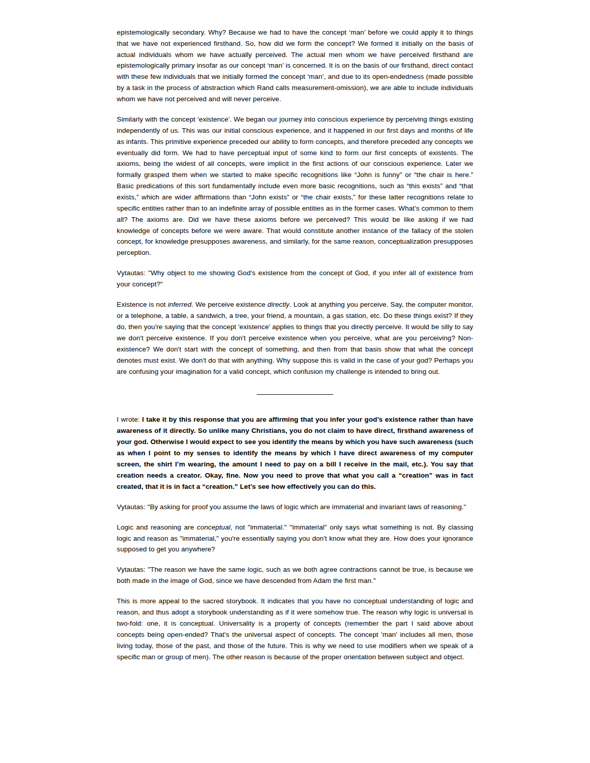epistemologically secondary. Why? Because we had to have the concept ‘man’ before we could apply it to things that we have not experienced firsthand. So, how did we form the concept? We formed it initially on the basis of actual individuals whom we have actually perceived. The actual men whom we have perceived firsthand are epistemologically primary insofar as our concept ‘man’ is concerned. It is on the basis of our firsthand, direct contact with these few individuals that we initially formed the concept ‘man’, and due to its open-endedness (made possible by a task in the process of abstraction which Rand calls measurement-omission), we are able to include individuals whom we have not perceived and will never perceive.
Similarly with the concept ‘existence’. We began our journey into conscious experience by perceiving things existing independently of us. This was our initial conscious experience, and it happened in our first days and months of life as infants. This primitive experience preceded our ability to form concepts, and therefore preceded any concepts we eventually did form. We had to have perceptual input of some kind to form our first concepts of existents. The axioms, being the widest of all concepts, were implicit in the first actions of our conscious experience. Later we formally grasped them when we started to make specific recognitions like “John is funny” or “the chair is here.” Basic predications of this sort fundamentally include even more basic recognitions, such as “this exists” and “that exists,” which are wider affirmations than “John exists” or “the chair exists,” for these latter recognitions relate to specific entities rather than to an indefinite array of possible entities as in the former cases. What’s common to them all? The axioms are. Did we have these axioms before we perceived? This would be like asking if we had knowledge of concepts before we were aware. That would constitute another instance of the fallacy of the stolen concept, for knowledge presupposes awareness, and similarly, for the same reason, conceptualization presupposes perception.
Vytautas: "Why object to me showing God’s existence from the concept of God, if you infer all of existence from your concept?"
Existence is not inferred. We perceive existence directly. Look at anything you perceive. Say, the computer monitor, or a telephone, a table, a sandwich, a tree, your friend, a mountain, a gas station, etc. Do these things exist? If they do, then you're saying that the concept 'existence' applies to things that you directly perceive. It would be silly to say we don't perceive existence. If you don't perceive existence when you perceive, what are you perceiving? Non-existence? We don't start with the concept of something, and then from that basis show that what the concept denotes must exist. We don't do that with anything. Why suppose this is valid in the case of your god? Perhaps you are confusing your imagination for a valid concept, which confusion my challenge is intended to bring out.
I wrote: I take it by this response that you are affirming that you infer your god’s existence rather than have awareness of it directly. So unlike many Christians, you do not claim to have direct, firsthand awareness of your god. Otherwise I would expect to see you identify the means by which you have such awareness (such as when I point to my senses to identify the means by which I have direct awareness of my computer screen, the shirt I’m wearing, the amount I need to pay on a bill I receive in the mail, etc.). You say that creation needs a creator. Okay, fine. Now you need to prove that what you call a “creation” was in fact created, that it is in fact a “creation.” Let’s see how effectively you can do this.
Vytautas: "By asking for proof you assume the laws of logic which are immaterial and invariant laws of reasoning."
Logic and reasoning are conceptual, not "immaterial." "Immaterial" only says what something is not. By classing logic and reason as "immaterial," you're essentially saying you don't know what they are. How does your ignorance supposed to get you anywhere?
Vytautas: "The reason we have the same logic, such as we both agree contractions cannot be true, is because we both made in the image of God, since we have descended from Adam the first man."
This is more appeal to the sacred storybook. It indicates that you have no conceptual understanding of logic and reason, and thus adopt a storybook understanding as if it were somehow true. The reason why logic is universal is two-fold: one, it is conceptual. Universality is a property of concepts (remember the part I said above about concepts being open-ended? That's the universal aspect of concepts. The concept 'man' includes all men, those living today, those of the past, and those of the future. This is why we need to use modifiers when we speak of a specific man or group of men). The other reason is because of the proper orientation between subject and object.